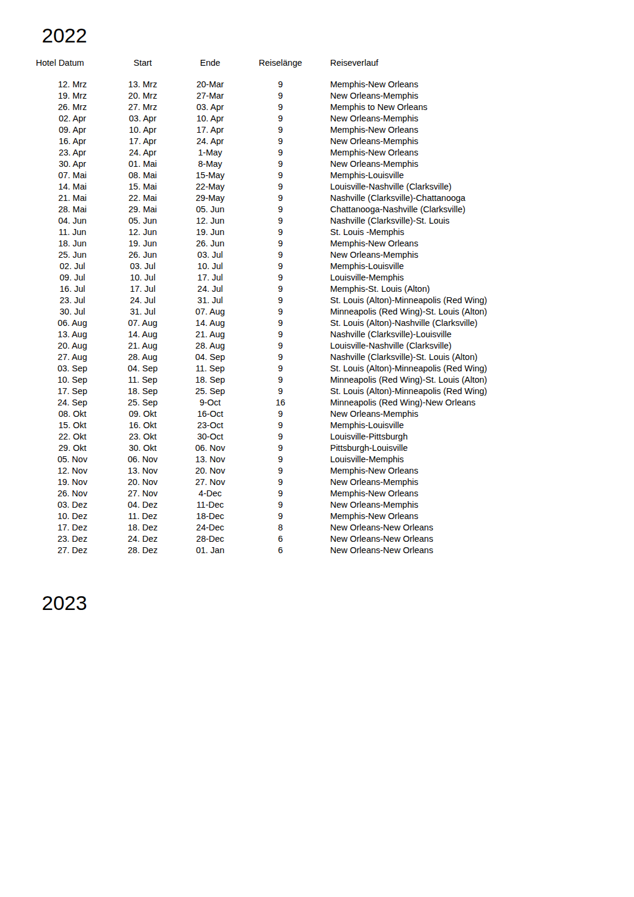2022
| Hotel Datum | Start | Ende | Reiselänge | Reiseverlauf |
| --- | --- | --- | --- | --- |
| 12. Mrz | 13. Mrz | 20-Mar | 9 | Memphis-New Orleans |
| 19. Mrz | 20. Mrz | 27-Mar | 9 | New Orleans-Memphis |
| 26. Mrz | 27. Mrz | 03. Apr | 9 | Memphis to New Orleans |
| 02. Apr | 03. Apr | 10. Apr | 9 | New Orleans-Memphis |
| 09. Apr | 10. Apr | 17. Apr | 9 | Memphis-New Orleans |
| 16. Apr | 17. Apr | 24. Apr | 9 | New Orleans-Memphis |
| 23. Apr | 24. Apr | 1-May | 9 | Memphis-New Orleans |
| 30. Apr | 01. Mai | 8-May | 9 | New Orleans-Memphis |
| 07. Mai | 08. Mai | 15-May | 9 | Memphis-Louisville |
| 14. Mai | 15. Mai | 22-May | 9 | Louisville-Nashville (Clarksville) |
| 21. Mai | 22. Mai | 29-May | 9 | Nashville (Clarksville)-Chattanooga |
| 28. Mai | 29. Mai | 05. Jun | 9 | Chattanooga-Nashville (Clarksville) |
| 04. Jun | 05. Jun | 12. Jun | 9 | Nashville (Clarksville)-St. Louis |
| 11. Jun | 12. Jun | 19. Jun | 9 | St. Louis -Memphis |
| 18. Jun | 19. Jun | 26. Jun | 9 | Memphis-New Orleans |
| 25. Jun | 26. Jun | 03. Jul | 9 | New Orleans-Memphis |
| 02. Jul | 03. Jul | 10. Jul | 9 | Memphis-Louisville |
| 09. Jul | 10. Jul | 17. Jul | 9 | Louisville-Memphis |
| 16. Jul | 17. Jul | 24. Jul | 9 | Memphis-St. Louis (Alton) |
| 23. Jul | 24. Jul | 31. Jul | 9 | St. Louis (Alton)-Minneapolis (Red Wing) |
| 30. Jul | 31. Jul | 07. Aug | 9 | Minneapolis (Red Wing)-St. Louis (Alton) |
| 06. Aug | 07. Aug | 14. Aug | 9 | St. Louis (Alton)-Nashville (Clarksville) |
| 13. Aug | 14. Aug | 21. Aug | 9 | Nashville (Clarksville)-Louisville |
| 20. Aug | 21. Aug | 28. Aug | 9 | Louisville-Nashville (Clarksville) |
| 27. Aug | 28. Aug | 04. Sep | 9 | Nashville (Clarksville)-St. Louis (Alton) |
| 03. Sep | 04. Sep | 11. Sep | 9 | St. Louis (Alton)-Minneapolis (Red Wing) |
| 10. Sep | 11. Sep | 18. Sep | 9 | Minneapolis (Red Wing)-St. Louis (Alton) |
| 17. Sep | 18. Sep | 25. Sep | 9 | St. Louis (Alton)-Minneapolis (Red Wing) |
| 24. Sep | 25. Sep | 9-Oct | 16 | Minneapolis (Red Wing)-New Orleans |
| 08. Okt | 09. Okt | 16-Oct | 9 | New Orleans-Memphis |
| 15. Okt | 16. Okt | 23-Oct | 9 | Memphis-Louisville |
| 22. Okt | 23. Okt | 30-Oct | 9 | Louisville-Pittsburgh |
| 29. Okt | 30. Okt | 06. Nov | 9 | Pittsburgh-Louisville |
| 05. Nov | 06. Nov | 13. Nov | 9 | Louisville-Memphis |
| 12. Nov | 13. Nov | 20. Nov | 9 | Memphis-New Orleans |
| 19. Nov | 20. Nov | 27. Nov | 9 | New Orleans-Memphis |
| 26. Nov | 27. Nov | 4-Dec | 9 | Memphis-New Orleans |
| 03. Dez | 04. Dez | 11-Dec | 9 | New Orleans-Memphis |
| 10. Dez | 11. Dez | 18-Dec | 9 | Memphis-New Orleans |
| 17. Dez | 18. Dez | 24-Dec | 8 | New Orleans-New Orleans |
| 23. Dez | 24. Dez | 28-Dec | 6 | New Orleans-New Orleans |
| 27. Dez | 28. Dez | 01. Jan | 6 | New Orleans-New Orleans |
2023